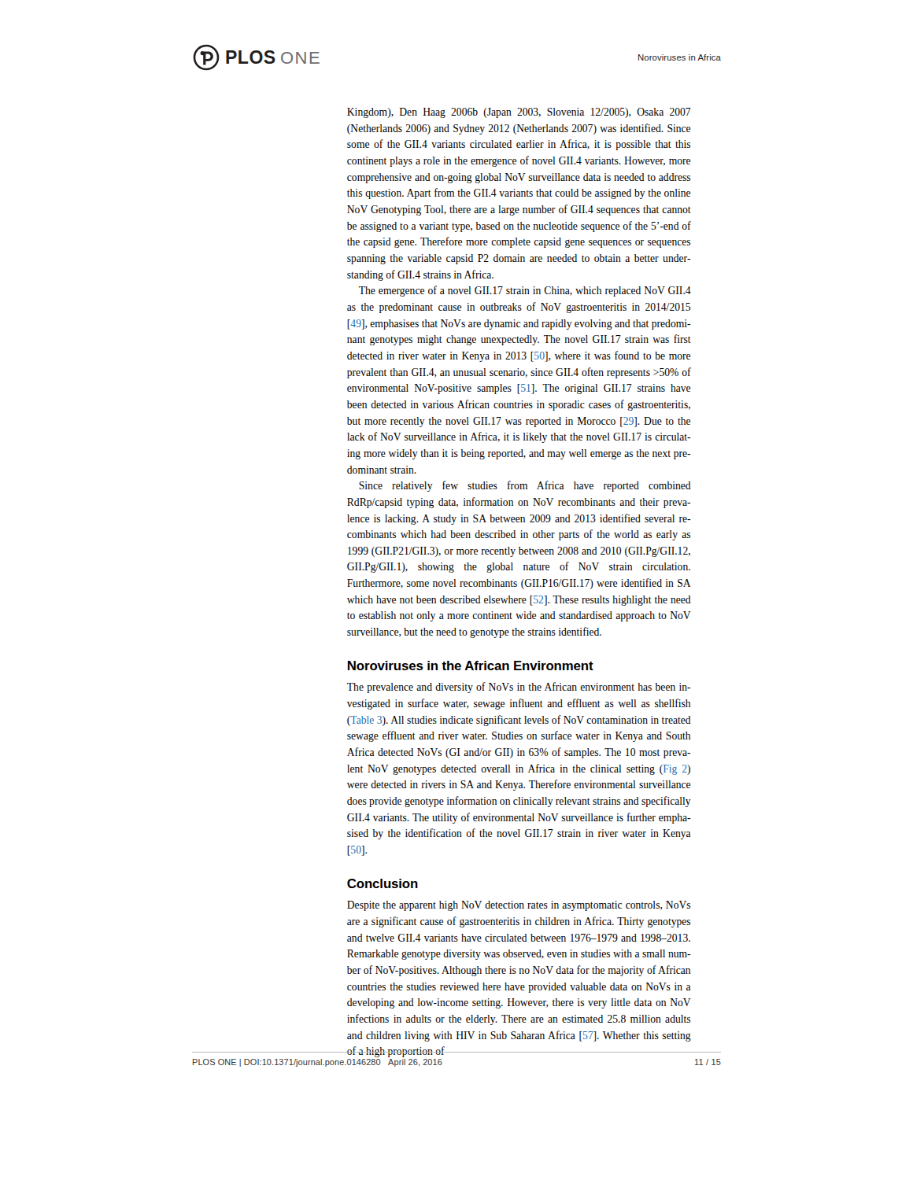PLOS ONE
Noroviruses in Africa
Kingdom), Den Haag 2006b (Japan 2003, Slovenia 12/2005), Osaka 2007 (Netherlands 2006) and Sydney 2012 (Netherlands 2007) was identified. Since some of the GII.4 variants circulated earlier in Africa, it is possible that this continent plays a role in the emergence of novel GII.4 variants. However, more comprehensive and on-going global NoV surveillance data is needed to address this question. Apart from the GII.4 variants that could be assigned by the online NoV Genotyping Tool, there are a large number of GII.4 sequences that cannot be assigned to a variant type, based on the nucleotide sequence of the 5’-end of the capsid gene. Therefore more complete capsid gene sequences or sequences spanning the variable capsid P2 domain are needed to obtain a better understanding of GII.4 strains in Africa.
The emergence of a novel GII.17 strain in China, which replaced NoV GII.4 as the predominant cause in outbreaks of NoV gastroenteritis in 2014/2015 [49], emphasises that NoVs are dynamic and rapidly evolving and that predominant genotypes might change unexpectedly. The novel GII.17 strain was first detected in river water in Kenya in 2013 [50], where it was found to be more prevalent than GII.4, an unusual scenario, since GII.4 often represents >50% of environmental NoV-positive samples [51]. The original GII.17 strains have been detected in various African countries in sporadic cases of gastroenteritis, but more recently the novel GII.17 was reported in Morocco [29]. Due to the lack of NoV surveillance in Africa, it is likely that the novel GII.17 is circulating more widely than it is being reported, and may well emerge as the next predominant strain.
Since relatively few studies from Africa have reported combined RdRp/capsid typing data, information on NoV recombinants and their prevalence is lacking. A study in SA between 2009 and 2013 identified several recombinants which had been described in other parts of the world as early as 1999 (GII.P21/GII.3), or more recently between 2008 and 2010 (GII.Pg/GII.12, GII.Pg/GII.1), showing the global nature of NoV strain circulation. Furthermore, some novel recombinants (GII.P16/GII.17) were identified in SA which have not been described elsewhere [52]. These results highlight the need to establish not only a more continent wide and standardised approach to NoV surveillance, but the need to genotype the strains identified.
Noroviruses in the African Environment
The prevalence and diversity of NoVs in the African environment has been investigated in surface water, sewage influent and effluent as well as shellfish (Table 3). All studies indicate significant levels of NoV contamination in treated sewage effluent and river water. Studies on surface water in Kenya and South Africa detected NoVs (GI and/or GII) in 63% of samples. The 10 most prevalent NoV genotypes detected overall in Africa in the clinical setting (Fig 2) were detected in rivers in SA and Kenya. Therefore environmental surveillance does provide genotype information on clinically relevant strains and specifically GII.4 variants. The utility of environmental NoV surveillance is further emphasised by the identification of the novel GII.17 strain in river water in Kenya [50].
Conclusion
Despite the apparent high NoV detection rates in asymptomatic controls, NoVs are a significant cause of gastroenteritis in children in Africa. Thirty genotypes and twelve GII.4 variants have circulated between 1976–1979 and 1998–2013. Remarkable genotype diversity was observed, even in studies with a small number of NoV-positives. Although there is no NoV data for the majority of African countries the studies reviewed here have provided valuable data on NoVs in a developing and low-income setting. However, there is very little data on NoV infections in adults or the elderly. There are an estimated 25.8 million adults and children living with HIV in Sub Saharan Africa [57]. Whether this setting of a high proportion of
PLOS ONE | DOI:10.1371/journal.pone.0146280 April 26, 2016
11 / 15